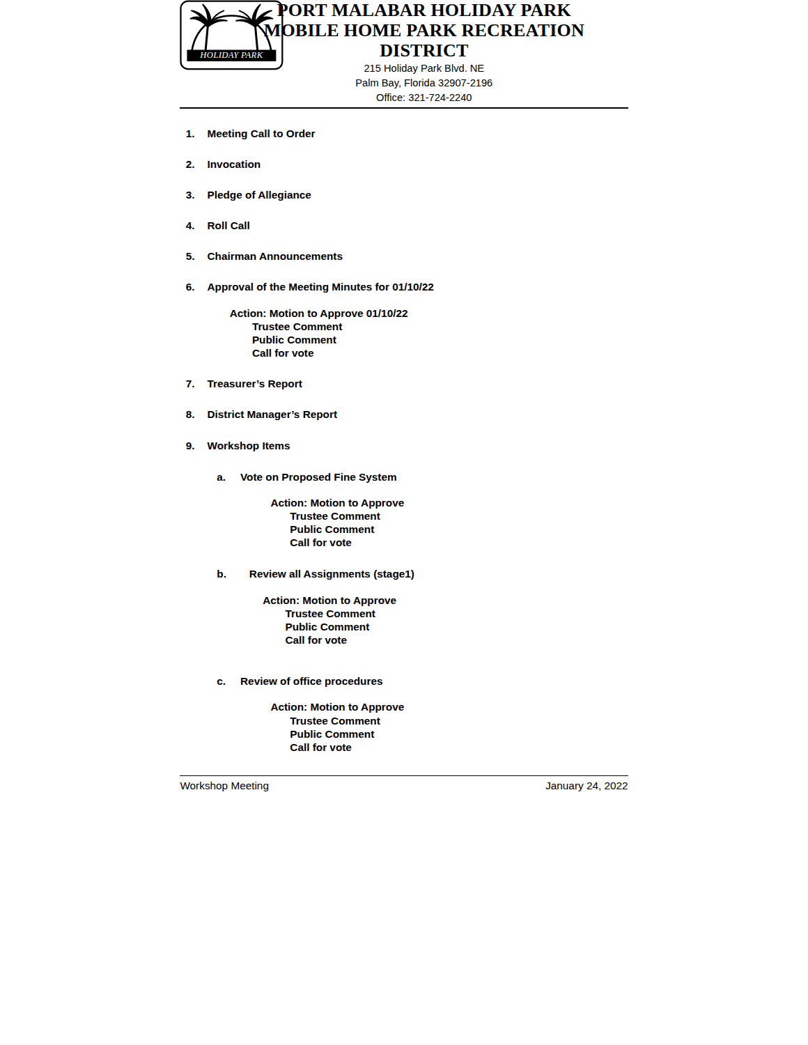HOLIDAY PARK
PORT MALABAR HOLIDAY PARK
MOBILE HOME PARK RECREATION DISTRICT
215 Holiday Park Blvd. NE
Palm Bay, Florida 32907-2196
Office: 321-724-2240
Meeting Call to Order
Invocation
Pledge of Allegiance
Roll Call
Chairman Announcements
Approval of the Meeting Minutes for 01/10/22
Action: Motion to Approve 01/10/22 Trustee Comment Public Comment Call for vote
Treasurer’s Report
District Manager’s Report
Workshop Items
Vote on Proposed Fine System
Action: Motion to Approve Trustee Comment Public Comment Call for vote
Review all Assignments (stage1)
Action: Motion to Approve Trustee Comment Public Comment Call for vote
Review of office procedures
Action: Motion to Approve Trustee Comment Public Comment Call for vote
Workshop Meeting January 24, 2022